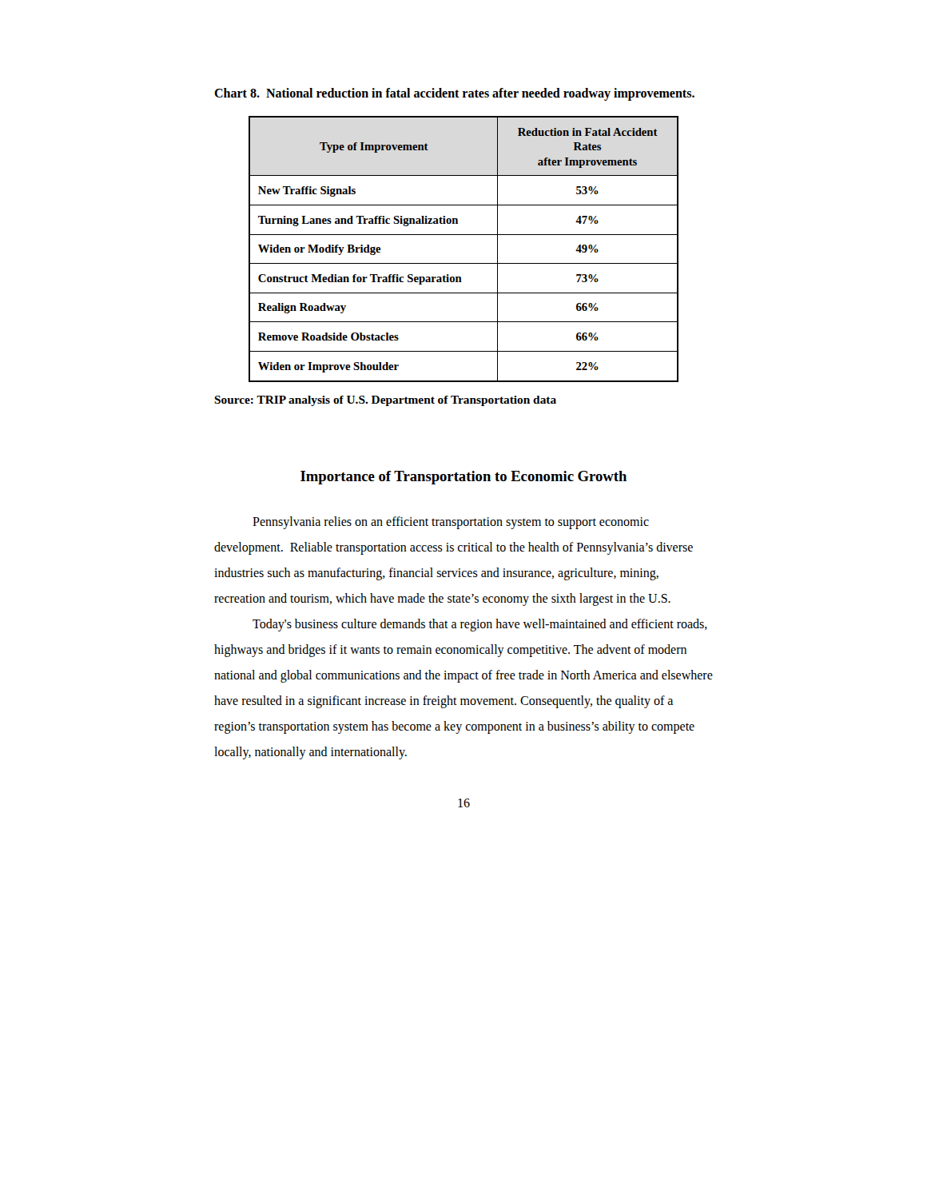Chart 8. National reduction in fatal accident rates after needed roadway improvements.
| Type of Improvement | Reduction in Fatal Accident Rates after Improvements |
| --- | --- |
| New Traffic Signals | 53% |
| Turning Lanes and Traffic Signalization | 47% |
| Widen or Modify Bridge | 49% |
| Construct Median for Traffic Separation | 73% |
| Realign Roadway | 66% |
| Remove Roadside Obstacles | 66% |
| Widen or Improve Shoulder | 22% |
Source: TRIP analysis of U.S. Department of Transportation data
Importance of Transportation to Economic Growth
Pennsylvania relies on an efficient transportation system to support economic development. Reliable transportation access is critical to the health of Pennsylvania’s diverse industries such as manufacturing, financial services and insurance, agriculture, mining, recreation and tourism, which have made the state’s economy the sixth largest in the U.S.
Today's business culture demands that a region have well-maintained and efficient roads, highways and bridges if it wants to remain economically competitive. The advent of modern national and global communications and the impact of free trade in North America and elsewhere have resulted in a significant increase in freight movement. Consequently, the quality of a region’s transportation system has become a key component in a business’s ability to compete locally, nationally and internationally.
16